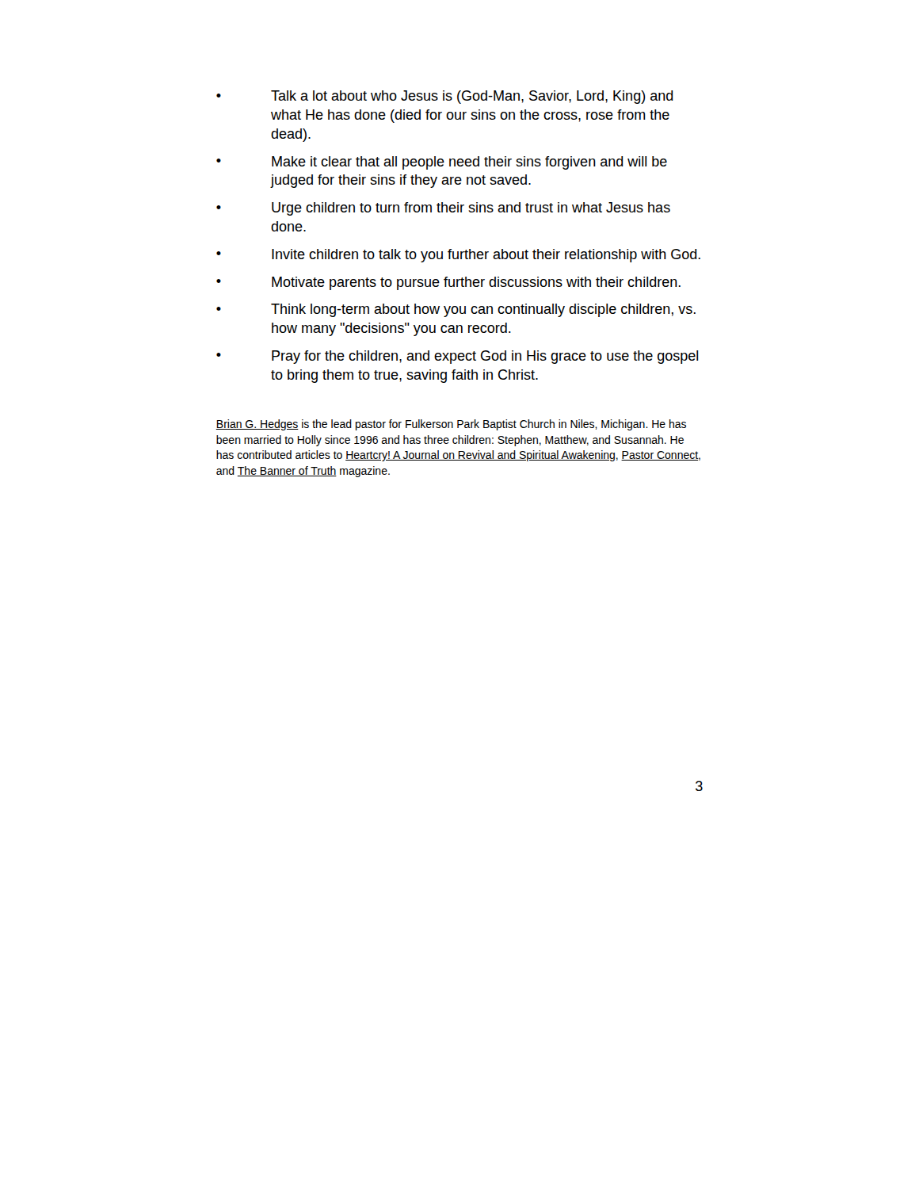Talk a lot about who Jesus is (God-Man, Savior, Lord, King) and what He has done (died for our sins on the cross, rose from the dead).
Make it clear that all people need their sins forgiven and will be judged for their sins if they are not saved.
Urge children to turn from their sins and trust in what Jesus has done.
Invite children to talk to you further about their relationship with God.
Motivate parents to pursue further discussions with their children.
Think long-term about how you can continually disciple children, vs. how many "decisions" you can record.
Pray for the children, and expect God in His grace to use the gospel to bring them to true, saving faith in Christ.
Brian G. Hedges is the lead pastor for Fulkerson Park Baptist Church in Niles, Michigan. He has been married to Holly since 1996 and has three children: Stephen, Matthew, and Susannah. He has contributed articles to Heartcry! A Journal on Revival and Spiritual Awakening, Pastor Connect, and The Banner of Truth magazine.
3